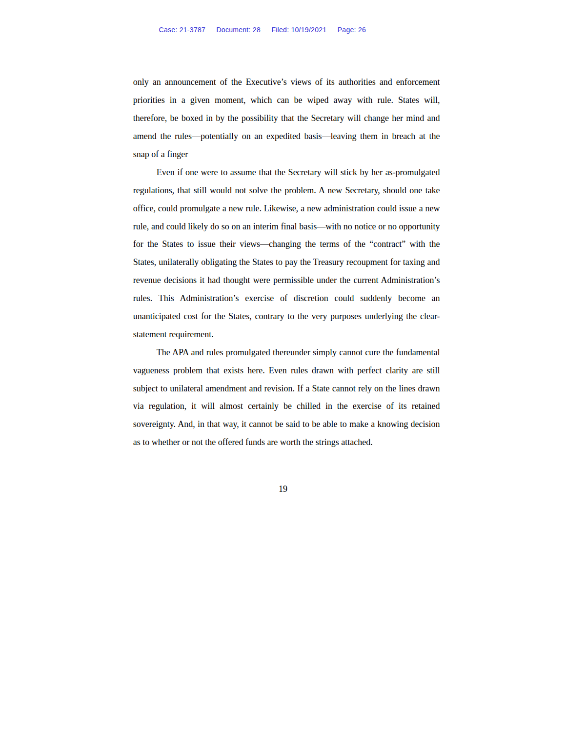Case: 21-3787 Document: 28 Filed: 10/19/2021 Page: 26
only an announcement of the Executive’s views of its authorities and enforcement priorities in a given moment, which can be wiped away with rule. States will, therefore, be boxed in by the possibility that the Secretary will change her mind and amend the rules—potentially on an expedited basis—leaving them in breach at the snap of a finger
Even if one were to assume that the Secretary will stick by her as-promulgated regulations, that still would not solve the problem. A new Secretary, should one take office, could promulgate a new rule. Likewise, a new administration could issue a new rule, and could likely do so on an interim final basis—with no notice or no opportunity for the States to issue their views—changing the terms of the “contract” with the States, unilaterally obligating the States to pay the Treasury recoupment for taxing and revenue decisions it had thought were permissible under the current Administration’s rules. This Administration’s exercise of discretion could suddenly become an unanticipated cost for the States, contrary to the very purposes underlying the clear-statement requirement.
The APA and rules promulgated thereunder simply cannot cure the fundamental vagueness problem that exists here. Even rules drawn with perfect clarity are still subject to unilateral amendment and revision. If a State cannot rely on the lines drawn via regulation, it will almost certainly be chilled in the exercise of its retained sovereignty. And, in that way, it cannot be said to be able to make a knowing decision as to whether or not the offered funds are worth the strings attached.
19